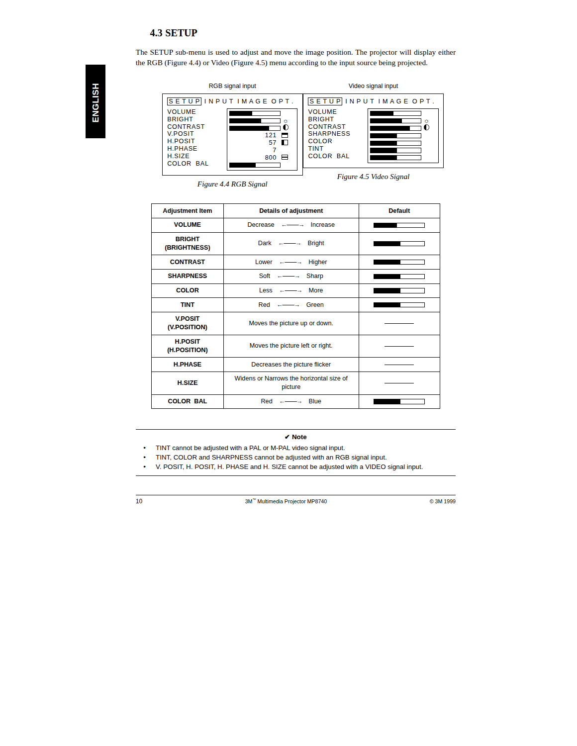ENGLISH
4.3 SETUP
The SETUP sub-menu is used to adjust and move the image position. The projector will display either the RGB (Figure 4.4) or Video (Figure 4.5) menu according to the input source being projected.
RGB signal input
S E T U P I N P U T I M A G E O P T .
VOLUME
BRIGHT
CONTRAST
V.POSIT
H.POSIT
H.PHASE
H.SIZE
COLOR BAL
☼
121
57
7
800
Figure 4.4 RGB Signal
Video signal input
S E T U P I N P U T I M A G E O P T .
VOLUME
BRIGHT
CONTRAST
SHARPNESS
COLOR
TINT
COLOR BAL
☼
Figure 4.5 Video Signal
| Adjustment Item | Details of adjustment | Default |
| --- | --- | --- |
| VOLUME | Decrease ←——→ Increase | |
| BRIGHT (BRIGHTNESS) | Dark ←——→ Bright | |
| CONTRAST | Lower ←——→ Higher | |
| SHARPNESS | Soft ←——→ Sharp | |
| COLOR | Less ←——→ More | |
| TINT | Red ←——→ Green | |
| V.POSIT (V.POSITION) | Moves the picture up or down. | |
| H.POSIT (H.POSITION) | Moves the picture left or right. | |
| H.PHASE | Decreases the picture flicker | |
| H.SIZE | Widens or Narrows the horizontal size of picture | |
| COLOR BAL | Red ←——→ Blue | |
✔ Note
TINT cannot be adjusted with a PAL or M-PAL video signal input.
TINT, COLOR and SHARPNESS cannot be adjusted with an RGB signal input.
V. POSIT, H. POSIT, H. PHASE and H. SIZE cannot be adjusted with a VIDEO signal input.
10 3M™ Multimedia Projector MP8740 © 3M 1999